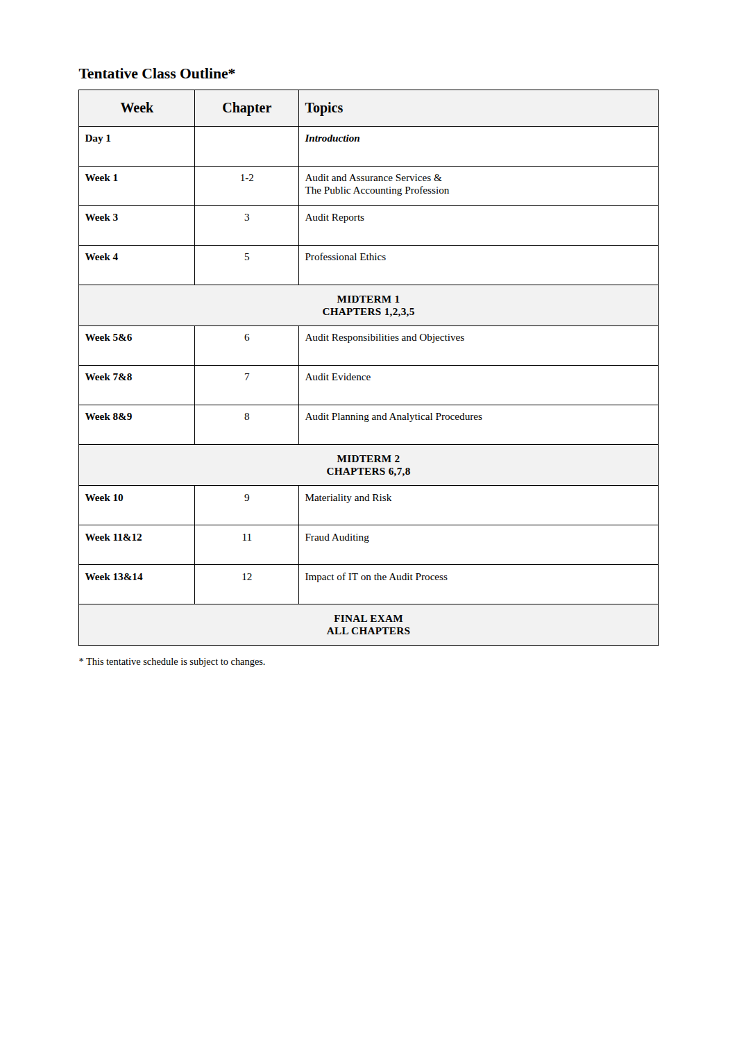Tentative Class Outline*
| Week | Chapter | Topics |
| --- | --- | --- |
| Day 1 | | Introduction |
| Week 1 | 1-2 | Audit and Assurance Services & The Public Accounting Profession |
| Week 3 | 3 | Audit Reports |
| Week 4 | 5 | Professional Ethics |
| MIDTERM 1 CHAPTERS 1,2,3,5 |
| Week 5&6 | 6 | Audit Responsibilities and Objectives |
| Week 7&8 | 7 | Audit Evidence |
| Week 8&9 | 8 | Audit Planning and Analytical Procedures |
| MIDTERM 2 CHAPTERS 6,7,8 |
| Week 10 | 9 | Materiality and Risk |
| Week 11&12 | 11 | Fraud Auditing |
| Week 13&14 | 12 | Impact of IT on the Audit Process |
| FINAL EXAM ALL CHAPTERS |
* This tentative schedule is subject to changes.